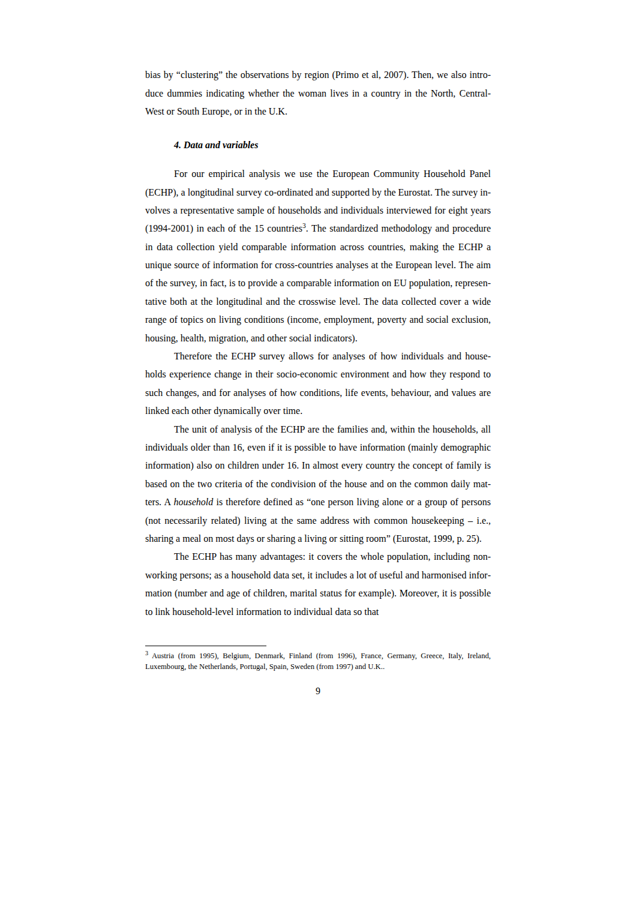bias by “clustering” the observations by region (Primo et al, 2007). Then, we also introduce dummies indicating whether the woman lives in a country in the North, Central-West or South Europe, or in the U.K.
4. Data and variables
For our empirical analysis we use the European Community Household Panel (ECHP), a longitudinal survey co-ordinated and supported by the Eurostat. The survey involves a representative sample of households and individuals interviewed for eight years (1994-2001) in each of the 15 countries3. The standardized methodology and procedure in data collection yield comparable information across countries, making the ECHP a unique source of information for cross-countries analyses at the European level. The aim of the survey, in fact, is to provide a comparable information on EU population, representative both at the longitudinal and the crosswise level. The data collected cover a wide range of topics on living conditions (income, employment, poverty and social exclusion, housing, health, migration, and other social indicators).
Therefore the ECHP survey allows for analyses of how individuals and households experience change in their socio-economic environment and how they respond to such changes, and for analyses of how conditions, life events, behaviour, and values are linked each other dynamically over time.
The unit of analysis of the ECHP are the families and, within the households, all individuals older than 16, even if it is possible to have information (mainly demographic information) also on children under 16. In almost every country the concept of family is based on the two criteria of the condivision of the house and on the common daily matters. A household is therefore defined as “one person living alone or a group of persons (not necessarily related) living at the same address with common housekeeping – i.e., sharing a meal on most days or sharing a living or sitting room” (Eurostat, 1999, p. 25).
The ECHP has many advantages: it covers the whole population, including non-working persons; as a household data set, it includes a lot of useful and harmonised information (number and age of children, marital status for example). Moreover, it is possible to link household-level information to individual data so that
3 Austria (from 1995), Belgium, Denmark, Finland (from 1996), France, Germany, Greece, Italy, Ireland, Luxembourg, the Netherlands, Portugal, Spain, Sweden (from 1997) and U.K..
9